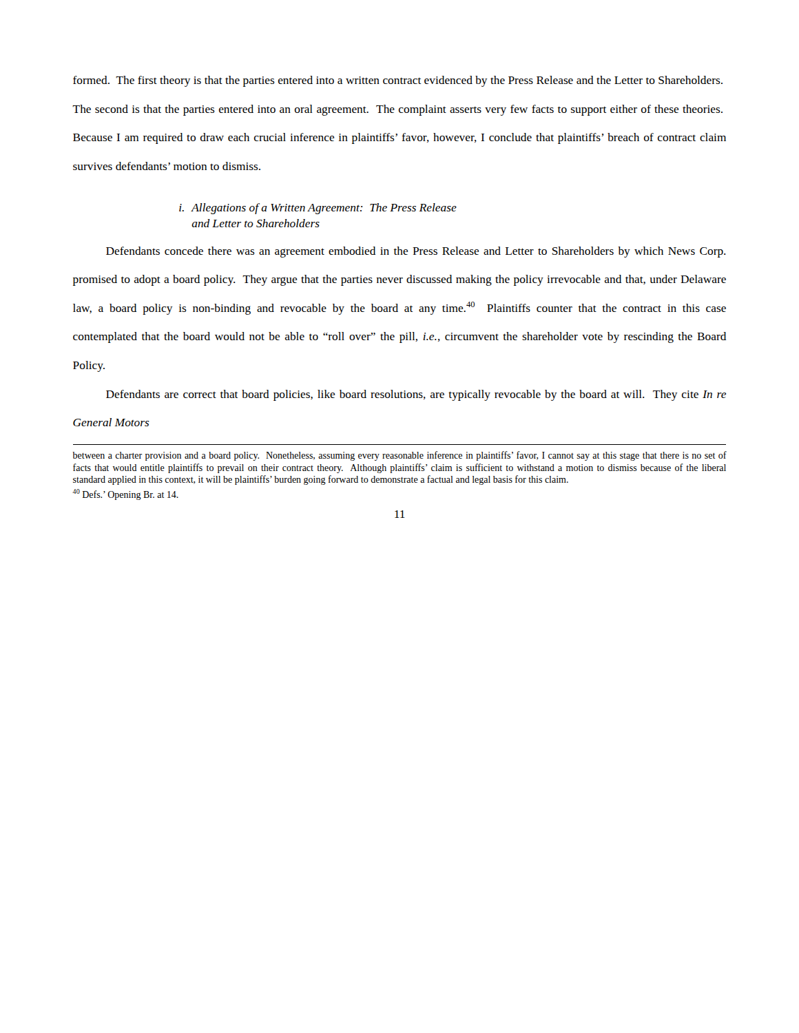formed. The first theory is that the parties entered into a written contract evidenced by the Press Release and the Letter to Shareholders. The second is that the parties entered into an oral agreement. The complaint asserts very few facts to support either of these theories. Because I am required to draw each crucial inference in plaintiffs’ favor, however, I conclude that plaintiffs’ breach of contract claim survives defendants’ motion to dismiss.
i. Allegations of a Written Agreement: The Press Release
and Letter to Shareholders
Defendants concede there was an agreement embodied in the Press Release and Letter to Shareholders by which News Corp. promised to adopt a board policy. They argue that the parties never discussed making the policy irrevocable and that, under Delaware law, a board policy is non-binding and revocable by the board at any time.40 Plaintiffs counter that the contract in this case contemplated that the board would not be able to “roll over” the pill, i.e., circumvent the shareholder vote by rescinding the Board Policy.
Defendants are correct that board policies, like board resolutions, are typically revocable by the board at will. They cite In re General Motors
between a charter provision and a board policy. Nonetheless, assuming every reasonable inference in plaintiffs’ favor, I cannot say at this stage that there is no set of facts that would entitle plaintiffs to prevail on their contract theory. Although plaintiffs’ claim is sufficient to withstand a motion to dismiss because of the liberal standard applied in this context, it will be plaintiffs’ burden going forward to demonstrate a factual and legal basis for this claim.
40 Defs.’ Opening Br. at 14.
11